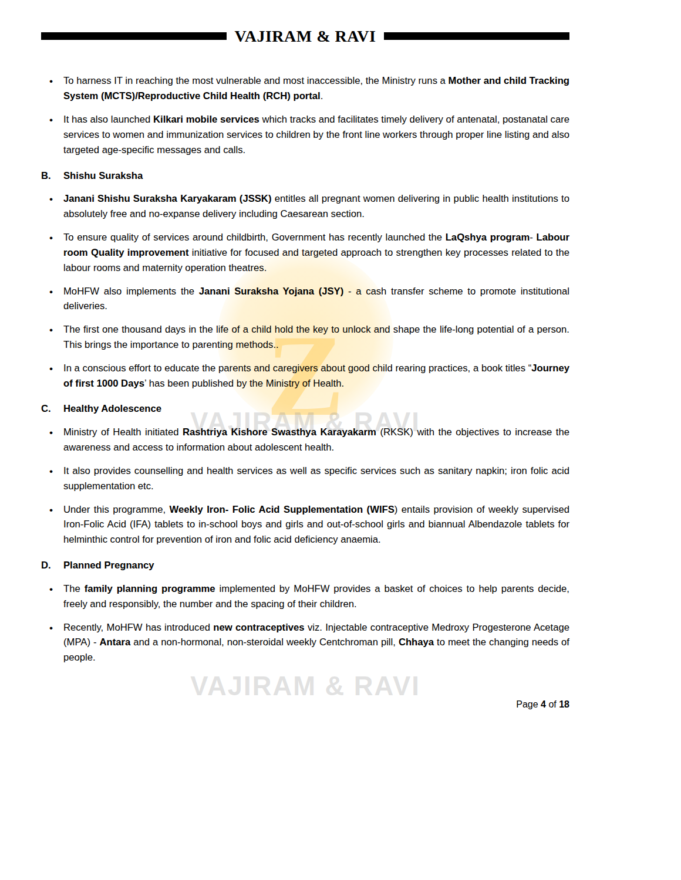VAJIRAM & RAVI
Z
VAJIRAM & RAVI
VAJIRAM & RAVI
To harness IT in reaching the most vulnerable and most inaccessible, the Ministry runs a Mother and child Tracking System (MCTS)/Reproductive Child Health (RCH) portal.
It has also launched Kilkari mobile services which tracks and facilitates timely delivery of antenatal, postanatal care services to women and immunization services to children by the front line workers through proper line listing and also targeted age-specific messages and calls.
B. Shishu Suraksha
Janani Shishu Suraksha Karyakaram (JSSK) entitles all pregnant women delivering in public health institutions to absolutely free and no-expanse delivery including Caesarean section.
To ensure quality of services around childbirth, Government has recently launched the LaQshya program- Labour room Quality improvement initiative for focused and targeted approach to strengthen key processes related to the labour rooms and maternity operation theatres.
MoHFW also implements the Janani Suraksha Yojana (JSY) - a cash transfer scheme to promote institutional deliveries.
The first one thousand days in the life of a child hold the key to unlock and shape the life-long potential of a person. This brings the importance to parenting methods..
In a conscious effort to educate the parents and caregivers about good child rearing practices, a book titles “Journey of first 1000 Days’ has been published by the Ministry of Health.
C. Healthy Adolescence
Ministry of Health initiated Rashtriya Kishore Swasthya Karayakarm (RKSK) with the objectives to increase the awareness and access to information about adolescent health.
It also provides counselling and health services as well as specific services such as sanitary napkin; iron folic acid supplementation etc.
Under this programme, Weekly Iron- Folic Acid Supplementation (WIFS) entails provision of weekly supervised Iron-Folic Acid (IFA) tablets to in-school boys and girls and out-of-school girls and biannual Albendazole tablets for helminthic control for prevention of iron and folic acid deficiency anaemia.
D. Planned Pregnancy
The family planning programme implemented by MoHFW provides a basket of choices to help parents decide, freely and responsibly, the number and the spacing of their children.
Recently, MoHFW has introduced new contraceptives viz. Injectable contraceptive Medroxy Progesterone Acetage (MPA) - Antara and a non-hormonal, non-steroidal weekly Centchroman pill, Chhaya to meet the changing needs of people.
Page 4 of 18